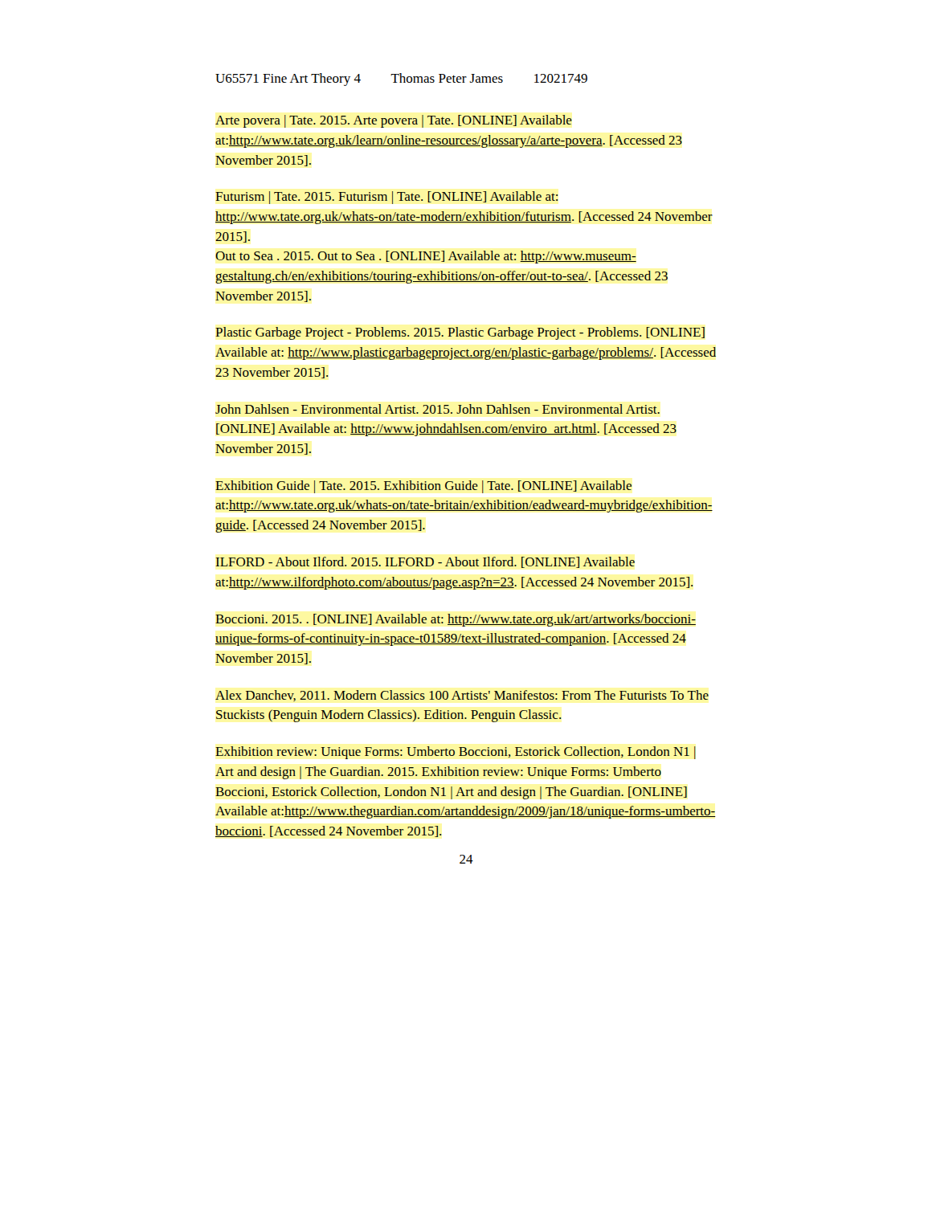U65571 Fine Art Theory 4 Thomas Peter James 12021749
Arte povera | Tate. 2015. Arte povera | Tate. [ONLINE] Available at:http://www.tate.org.uk/learn/online-resources/glossary/a/arte-povera. [Accessed 23 November 2015].
Futurism | Tate. 2015. Futurism | Tate. [ONLINE] Available at: http://www.tate.org.uk/whats-on/tate-modern/exhibition/futurism. [Accessed 24 November 2015].
Out to Sea . 2015. Out to Sea . [ONLINE] Available at: http://www.museum-gestaltung.ch/en/exhibitions/touring-exhibitions/on-offer/out-to-sea/. [Accessed 23 November 2015].
Plastic Garbage Project - Problems. 2015. Plastic Garbage Project - Problems. [ONLINE] Available at: http://www.plasticgarbageproject.org/en/plastic-garbage/problems/. [Accessed 23 November 2015].
John Dahlsen - Environmental Artist. 2015. John Dahlsen - Environmental Artist. [ONLINE] Available at: http://www.johndahlsen.com/enviro_art.html. [Accessed 23 November 2015].
Exhibition Guide | Tate. 2015. Exhibition Guide | Tate. [ONLINE] Available at:http://www.tate.org.uk/whats-on/tate-britain/exhibition/eadweard-muybridge/exhibition-guide. [Accessed 24 November 2015].
ILFORD - About Ilford. 2015. ILFORD - About Ilford. [ONLINE] Available at:http://www.ilfordphoto.com/aboutus/page.asp?n=23. [Accessed 24 November 2015].
Boccioni. 2015. . [ONLINE] Available at: http://www.tate.org.uk/art/artworks/boccioni-unique-forms-of-continuity-in-space-t01589/text-illustrated-companion. [Accessed 24 November 2015].
Alex Danchev, 2011. Modern Classics 100 Artists' Manifestos: From The Futurists To The Stuckists (Penguin Modern Classics). Edition. Penguin Classic.
Exhibition review: Unique Forms: Umberto Boccioni, Estorick Collection, London N1 | Art and design | The Guardian. 2015. Exhibition review: Unique Forms: Umberto Boccioni, Estorick Collection, London N1 | Art and design | The Guardian. [ONLINE] Available at:http://www.theguardian.com/artanddesign/2009/jan/18/unique-forms-umberto-boccioni. [Accessed 24 November 2015].
24